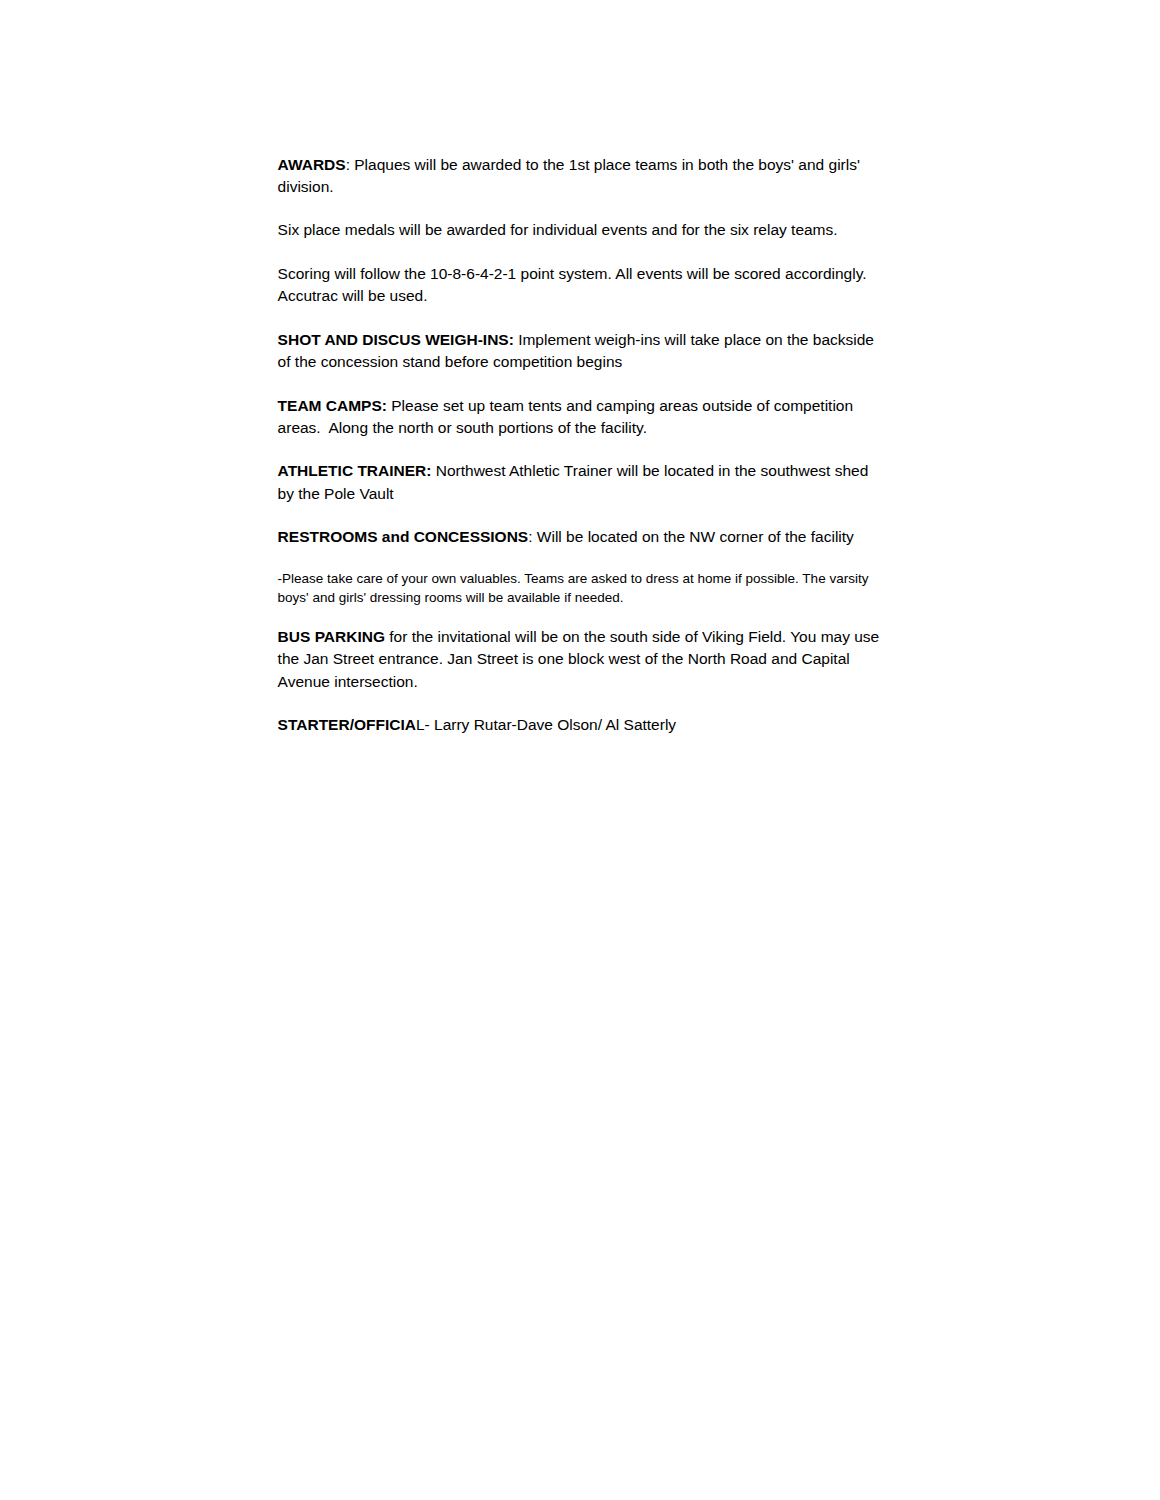AWARDS: Plaques will be awarded to the 1st place teams in both the boys' and girls' division.
Six place medals will be awarded for individual events and for the six relay teams.
Scoring will follow the 10-8-6-4-2-1 point system. All events will be scored accordingly. Accutrac will be used.
SHOT AND DISCUS WEIGH-INS: Implement weigh-ins will take place on the backside of the concession stand before competition begins
TEAM CAMPS: Please set up team tents and camping areas outside of competition areas. Along the north or south portions of the facility.
ATHLETIC TRAINER: Northwest Athletic Trainer will be located in the southwest shed by the Pole Vault
RESTROOMS and CONCESSIONS: Will be located on the NW corner of the facility
-Please take care of your own valuables. Teams are asked to dress at home if possible. The varsity boys' and girls' dressing rooms will be available if needed.
BUS PARKING for the invitational will be on the south side of Viking Field. You may use the Jan Street entrance. Jan Street is one block west of the North Road and Capital Avenue intersection.
STARTER/OFFICIAL- Larry Rutar-Dave Olson/ Al Satterly